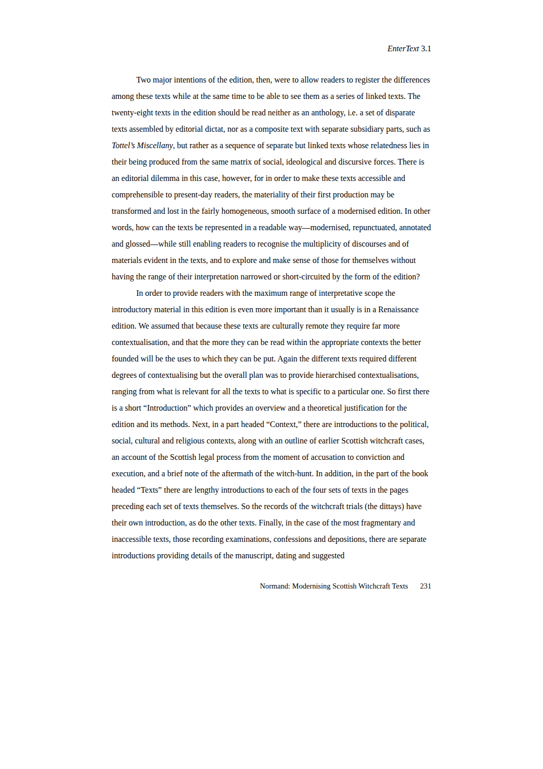EnterText 3.1
Two major intentions of the edition, then, were to allow readers to register the differences among these texts while at the same time to be able to see them as a series of linked texts. The twenty-eight texts in the edition should be read neither as an anthology, i.e. a set of disparate texts assembled by editorial dictat, nor as a composite text with separate subsidiary parts, such as Tottel’s Miscellany, but rather as a sequence of separate but linked texts whose relatedness lies in their being produced from the same matrix of social, ideological and discursive forces. There is an editorial dilemma in this case, however, for in order to make these texts accessible and comprehensible to present-day readers, the materiality of their first production may be transformed and lost in the fairly homogeneous, smooth surface of a modernised edition. In other words, how can the texts be represented in a readable way—modernised, repunctuated, annotated and glossed—while still enabling readers to recognise the multiplicity of discourses and of materials evident in the texts, and to explore and make sense of those for themselves without having the range of their interpretation narrowed or short-circuited by the form of the edition?
In order to provide readers with the maximum range of interpretative scope the introductory material in this edition is even more important than it usually is in a Renaissance edition. We assumed that because these texts are culturally remote they require far more contextualisation, and that the more they can be read within the appropriate contexts the better founded will be the uses to which they can be put. Again the different texts required different degrees of contextualising but the overall plan was to provide hierarchised contextualisations, ranging from what is relevant for all the texts to what is specific to a particular one. So first there is a short “Introduction” which provides an overview and a theoretical justification for the edition and its methods. Next, in a part headed “Context,” there are introductions to the political, social, cultural and religious contexts, along with an outline of earlier Scottish witchcraft cases, an account of the Scottish legal process from the moment of accusation to conviction and execution, and a brief note of the aftermath of the witch-hunt. In addition, in the part of the book headed “Texts” there are lengthy introductions to each of the four sets of texts in the pages preceding each set of texts themselves. So the records of the witchcraft trials (the dittays) have their own introduction, as do the other texts. Finally, in the case of the most fragmentary and inaccessible texts, those recording examinations, confessions and depositions, there are separate introductions providing details of the manuscript, dating and suggested
Normand: Modernising Scottish Witchcraft Texts231